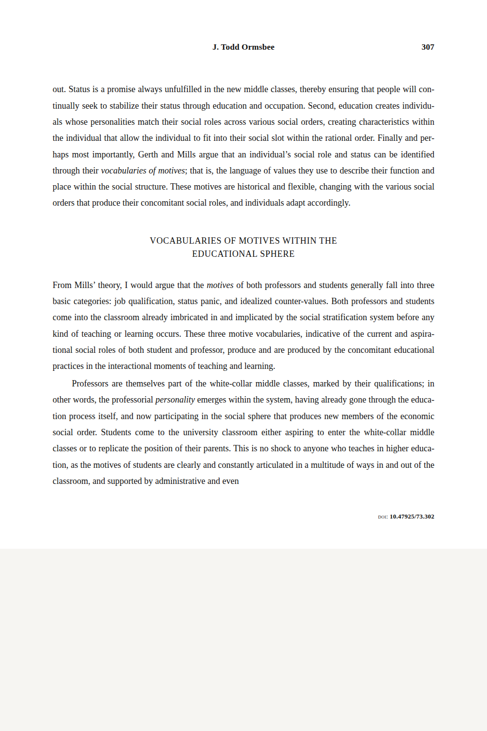J. Todd Ormsbee 307
out. Status is a promise always unfulfilled in the new middle classes, thereby ensuring that people will continually seek to stabilize their status through education and occupation. Second, education creates individuals whose personalities match their social roles across various social orders, creating characteristics within the individual that allow the individual to fit into their social slot within the rational order. Finally and perhaps most importantly, Gerth and Mills argue that an individual’s social role and status can be identified through their vocabularies of motives; that is, the language of values they use to describe their function and place within the social structure. These motives are historical and flexible, changing with the various social orders that produce their concomitant social roles, and individuals adapt accordingly.
Vocabularies of Motives within the Educational Sphere
From Mills’ theory, I would argue that the motives of both professors and students generally fall into three basic categories: job qualification, status panic, and idealized counter-values. Both professors and students come into the classroom already imbricated in and implicated by the social stratification system before any kind of teaching or learning occurs. These three motive vocabularies, indicative of the current and aspirational social roles of both student and professor, produce and are produced by the concomitant educational practices in the interactional moments of teaching and learning.
Professors are themselves part of the white-collar middle classes, marked by their qualifications; in other words, the professorial personality emerges within the system, having already gone through the education process itself, and now participating in the social sphere that produces new members of the economic social order. Students come to the university classroom either aspiring to enter the white-collar middle classes or to replicate the position of their parents. This is no shock to anyone who teaches in higher education, as the motives of students are clearly and constantly articulated in a multitude of ways in and out of the classroom, and supported by administrative and even
doi: 10.47925/73.302